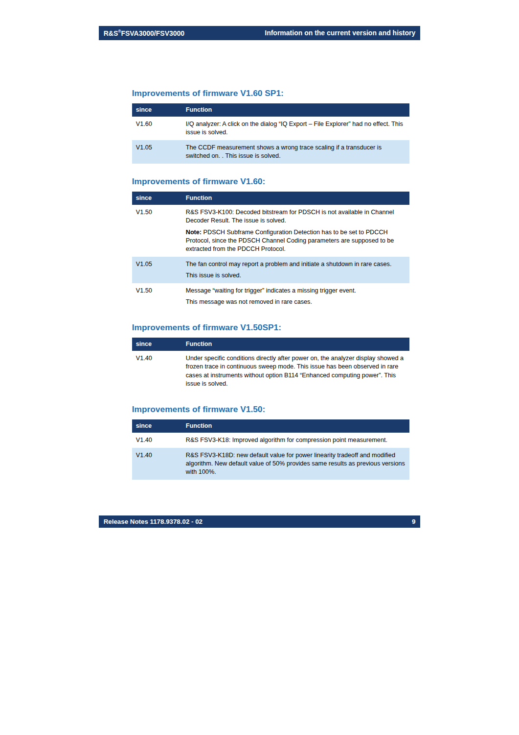R&S®FSVA3000/FSV3000
Information on the current version and history
Improvements of firmware V1.60 SP1:
| since | Function |
| --- | --- |
| V1.60 | I/Q analyzer: A click on the dialog “IQ Export – File Explorer” had no effect. This issue is solved. |
| V1.05 | The CCDF measurement shows a wrong trace scaling if a transducer is switched on. . This issue is solved. |
Improvements of firmware V1.60:
| since | Function |
| --- | --- |
| V1.50 | R&S FSV3-K100: Decoded bitstream for PDSCH is not available in Channel Decoder Result. The issue is solved. Note: PDSCH Subframe Configuration Detection has to be set to PDCCH Protocol, since the PDSCH Channel Coding parameters are supposed to be extracted from the PDCCH Protocol. |
| V1.05 | The fan control may report a problem and initiate a shutdown in rare cases. This issue is solved. |
| V1.50 | Message “waiting for trigger” indicates a missing trigger event. This message was not removed in rare cases. |
Improvements of firmware V1.50SP1:
| since | Function |
| --- | --- |
| V1.40 | Under specific conditions directly after power on, the analyzer display showed a frozen trace in continuous sweep mode. This issue has been observed in rare cases at instruments without option B114 “Enhanced computing power”. This issue is solved. |
Improvements of firmware V1.50:
| since | Function |
| --- | --- |
| V1.40 | R&S FSV3-K18: Improved algorithm for compression point measurement. |
| V1.40 | R&S FSV3-K18D: new default value for power linearity tradeoff and modified algorithm. New default value of 50% provides same results as previous versions with 100%. |
Release Notes 1178.9378.02 - 02
9